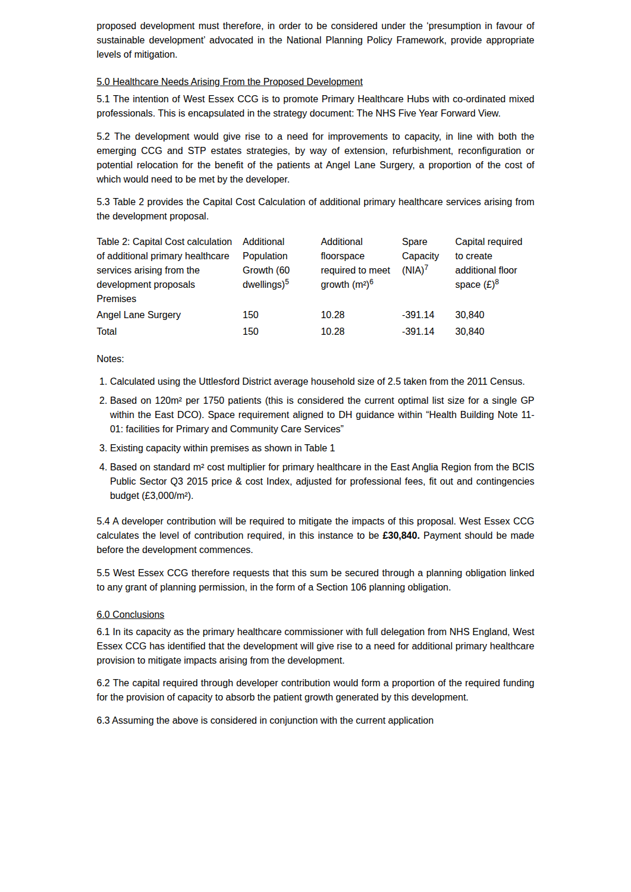proposed development must therefore, in order to be considered under the ‘presumption in favour of sustainable development’ advocated in the National Planning Policy Framework, provide appropriate levels of mitigation.
5.0 Healthcare Needs Arising From the Proposed Development
5.1 The intention of West Essex CCG is to promote Primary Healthcare Hubs with co-ordinated mixed professionals. This is encapsulated in the strategy document: The NHS Five Year Forward View.
5.2 The development would give rise to a need for improvements to capacity, in line with both the emerging CCG and STP estates strategies, by way of extension, refurbishment, reconfiguration or potential relocation for the benefit of the patients at Angel Lane Surgery, a proportion of the cost of which would need to be met by the developer.
5.3 Table 2 provides the Capital Cost Calculation of additional primary healthcare services arising from the development proposal.
| Table 2: Capital Cost calculation of additional primary healthcare services arising from the development proposals Premises | Additional Population Growth (60 dwellings) 5 | Additional floorspace required to meet growth (m²) 6 | Spare Capacity (NIA) 7 | Capital required to create additional floor space (£) 8 |
| --- | --- | --- | --- | --- |
| Angel Lane Surgery | 150 | 10.28 | -391.14 | 30,840 |
| Total | 150 | 10.28 | -391.14 | 30,840 |
Notes:
Calculated using the Uttlesford District average household size of 2.5 taken from the 2011 Census.
Based on 120m² per 1750 patients (this is considered the current optimal list size for a single GP within the East DCO). Space requirement aligned to DH guidance within “Health Building Note 11-01: facilities for Primary and Community Care Services”
Existing capacity within premises as shown in Table 1
Based on standard m² cost multiplier for primary healthcare in the East Anglia Region from the BCIS Public Sector Q3 2015 price & cost Index, adjusted for professional fees, fit out and contingencies budget (£3,000/m²).
5.4 A developer contribution will be required to mitigate the impacts of this proposal. West Essex CCG calculates the level of contribution required, in this instance to be £30,840. Payment should be made before the development commences.
5.5 West Essex CCG therefore requests that this sum be secured through a planning obligation linked to any grant of planning permission, in the form of a Section 106 planning obligation.
6.0 Conclusions
6.1 In its capacity as the primary healthcare commissioner with full delegation from NHS England, West Essex CCG has identified that the development will give rise to a need for additional primary healthcare provision to mitigate impacts arising from the development.
6.2 The capital required through developer contribution would form a proportion of the required funding for the provision of capacity to absorb the patient growth generated by this development.
6.3 Assuming the above is considered in conjunction with the current application